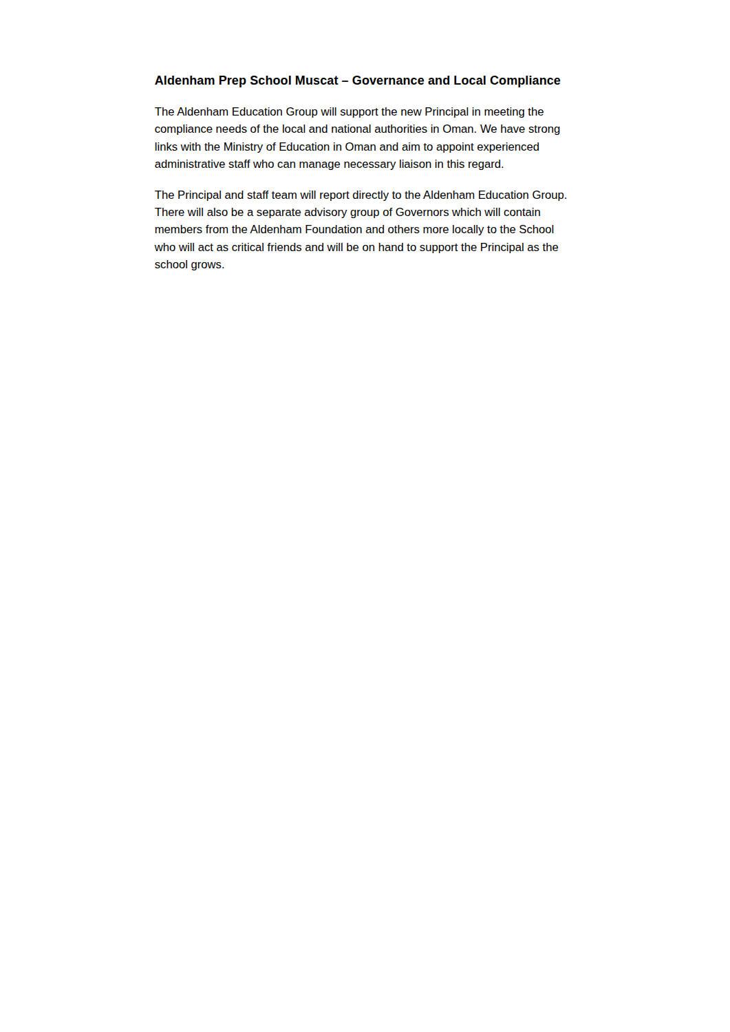Aldenham Prep School Muscat – Governance and Local Compliance
The Aldenham Education Group will support the new Principal in meeting the compliance needs of the local and national authorities in Oman. We have strong links with the Ministry of Education in Oman and aim to appoint experienced administrative staff who can manage necessary liaison in this regard.
The Principal and staff team will report directly to the Aldenham Education Group. There will also be a separate advisory group of Governors which will contain members from the Aldenham Foundation and others more locally to the School who will act as critical friends and will be on hand to support the Principal as the school grows.